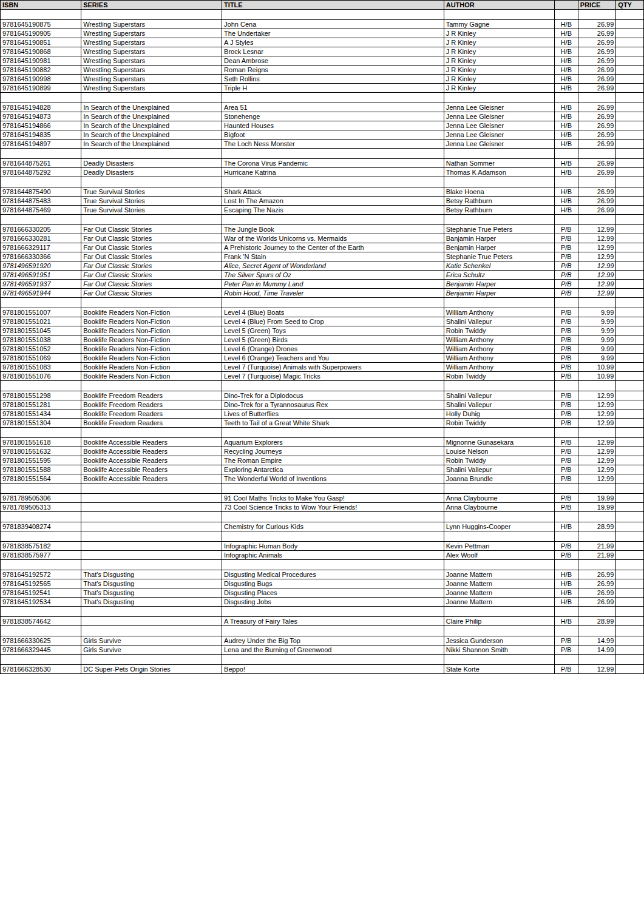| ISBN | SERIES | TITLE | AUTHOR | | PRICE | QTY |
| --- | --- | --- | --- | --- | --- | --- |
| 9781645190875 | Wrestling Superstars | John Cena | Tammy Gagne | H/B | 26.99 | |
| 9781645190905 | Wrestling Superstars | The Undertaker | J R Kinley | H/B | 26.99 | |
| 9781645190851 | Wrestling Superstars | A J Styles | J R Kinley | H/B | 26.99 | |
| 9781645190868 | Wrestling Superstars | Brock Lesnar | J R Kinley | H/B | 26.99 | |
| 9781645190981 | Wrestling Superstars | Dean Ambrose | J R Kinley | H/B | 26.99 | |
| 9781645190882 | Wrestling Superstars | Roman Reigns | J R Kinley | H/B | 26.99 | |
| 9781645190998 | Wrestling Superstars | Seth Rollins | J R Kinley | H/B | 26.99 | |
| 9781645190899 | Wrestling Superstars | Triple H | J R Kinley | H/B | 26.99 | |
| 9781645194828 | In Search of the Unexplained | Area 51 | Jenna Lee Gleisner | H/B | 26.99 | |
| 9781645194873 | In Search of the Unexplained | Stonehenge | Jenna Lee Gleisner | H/B | 26.99 | |
| 9781645194866 | In Search of the Unexplained | Haunted Houses | Jenna Lee Gleisner | H/B | 26.99 | |
| 9781645194835 | In Search of the Unexplained | Bigfoot | Jenna Lee Gleisner | H/B | 26.99 | |
| 9781645194897 | In Search of the Unexplained | The Loch Ness Monster | Jenna Lee Gleisner | H/B | 26.99 | |
| 9781644875261 | Deadly Disasters | The Corona Virus Pandemic | Nathan Sommer | H/B | 26.99 | |
| 9781644875292 | Deadly Disasters | Hurricane Katrina | Thomas K Adamson | H/B | 26.99 | |
| 9781644875490 | True Survival Stories | Shark Attack | Blake Hoena | H/B | 26.99 | |
| 9781644875483 | True Survival Stories | Lost In The Amazon | Betsy Rathburn | H/B | 26.99 | |
| 9781644875469 | True Survival Stories | Escaping The Nazis | Betsy Rathburn | H/B | 26.99 | |
| 9781666330205 | Far Out Classic Stories | The Jungle Book | Stephanie True Peters | P/B | 12.99 | |
| 9781666330281 | Far Out Classic Stories | War of the Worlds Unicorns vs. Mermaids | Banjamin Harper | P/B | 12.99 | |
| 9781666329117 | Far Out Classic Stories | A Prehistoric Journey to the Center of the Earth | Benjamin Harper | P/B | 12.99 | |
| 9781666330366 | Far Out Classic Stories | Frank 'N Stain | Stephanie True Peters | P/B | 12.99 | |
| 9781496591920 | Far Out Classic Stories | Alice, Secret Agent of Wonderland | Katie Schenkel | P/B | 12.99 | |
| 9781496591951 | Far Out Classic Stories | The Silver Spurs of Oz | Erica Schultz | P/B | 12.99 | |
| 9781496591937 | Far Out Classic Stories | Peter Pan in Mummy Land | Benjamin Harper | P/B | 12.99 | |
| 9781496591944 | Far Out Classic Stories | Robin Hood, Time Traveler | Benjamin Harper | P/B | 12.99 | |
| 9781801551007 | Booklife Readers Non-Fiction | Level 4 (Blue) Boats | William Anthony | P/B | 9.99 | |
| 9781801551021 | Booklife Readers Non-Fiction | Level 4 (Blue) From Seed to Crop | Shalini Vallepur | P/B | 9.99 | |
| 9781801551045 | Booklife Readers Non-Fiction | Level 5 (Green) Toys | Robin Twiddy | P/B | 9.99 | |
| 9781801551038 | Booklife Readers Non-Fiction | Level 5 (Green) Birds | William Anthony | P/B | 9.99 | |
| 9781801551052 | Booklife Readers Non-Fiction | Level 6 (Orange) Drones | William Anthony | P/B | 9.99 | |
| 9781801551069 | Booklife Readers Non-Fiction | Level 6 (Orange) Teachers and You | William Anthony | P/B | 9.99 | |
| 9781801551083 | Booklife Readers Non-Fiction | Level 7 (Turquoise) Animals with Superpowers | William Anthony | P/B | 10.99 | |
| 9781801551076 | Booklife Readers Non-Fiction | Level 7 (Turquoise) Magic Tricks | Robin Twiddy | P/B | 10.99 | |
| 9781801551298 | Booklife Freedom Readers | Dino-Trek for a Diplodocus | Shalini Vallepur | P/B | 12.99 | |
| 9781801551281 | Booklife Freedom Readers | Dino-Trek for a Tyrannosaurus Rex | Shalini Vallepur | P/B | 12.99 | |
| 9781801551434 | Booklife Freedom Readers | Lives of Butterflies | Holly Duhig | P/B | 12.99 | |
| 9781801551304 | Booklife Freedom Readers | Teeth to Tail of a Great White Shark | Robin Twiddy | P/B | 12.99 | |
| 9781801551618 | Booklife Accessible Readers | Aquarium Explorers | Mignonne Gunasekara | P/B | 12.99 | |
| 9781801551632 | Booklife Accessible Readers | Recycling Journeys | Louise Nelson | P/B | 12.99 | |
| 9781801551595 | Booklife Accessible Readers | The Roman Empire | Robin Twiddy | P/B | 12.99 | |
| 9781801551588 | Booklife Accessible Readers | Exploring Antarctica | Shalini Vallepur | P/B | 12.99 | |
| 9781801551564 | Booklife Accessible Readers | The Wonderful World of Inventions | Joanna Brundle | P/B | 12.99 | |
| 9781789505306 | | 91 Cool Maths Tricks to Make You Gasp! | Anna Claybourne | P/B | 19.99 | |
| 9781789505313 | | 73 Cool Science Tricks to Wow Your Friends! | Anna Claybourne | P/B | 19.99 | |
| 9781839408274 | | Chemistry for Curious Kids | Lynn Huggins-Cooper | H/B | 28.99 | |
| 9781838575182 | | Infographic Human Body | Kevin Pettman | P/B | 21.99 | |
| 9781838575977 | | Infographic Animals | Alex Woolf | P/B | 21.99 | |
| 9781645192572 | That's Disgusting | Disgusting Medical Procedures | Joanne Mattern | H/B | 26.99 | |
| 9781645192565 | That's Disgusting | Disgusting Bugs | Joanne Mattern | H/B | 26.99 | |
| 9781645192541 | That's Disgusting | Disgusting Places | Joanne Mattern | H/B | 26.99 | |
| 9781645192534 | That's Disgusting | Disgusting Jobs | Joanne Mattern | H/B | 26.99 | |
| 9781838574642 | | A Treasury of Fairy Tales | Claire Philip | H/B | 28.99 | |
| 9781666330625 | Girls Survive | Audrey Under the Big Top | Jessica Gunderson | P/B | 14.99 | |
| 9781666329445 | Girls Survive | Lena and the Burning of Greenwood | Nikki Shannon Smith | P/B | 14.99 | |
| 9781666328530 | DC Super-Pets Origin Stories | Beppo! | State Korte | P/B | 12.99 | |